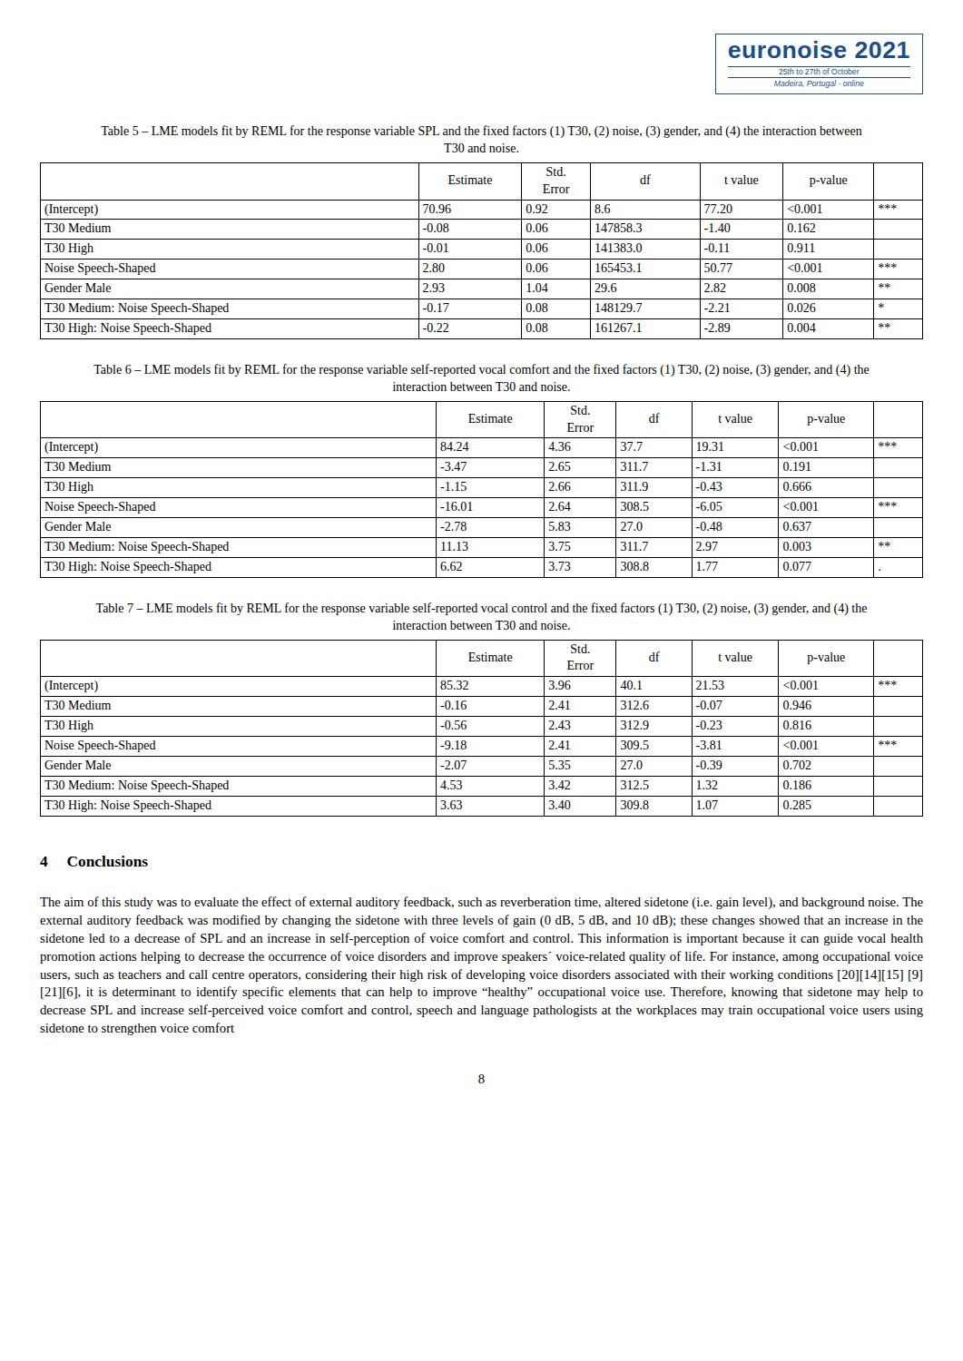euronoise 2021
25th to 27th of October
Madeira, Portugal - online
Table 5 – LME models fit by REML for the response variable SPL and the fixed factors (1) T30, (2) noise, (3) gender, and (4) the interaction between T30 and noise.
| | Estimate | Std. Error | df | t value | p-value | |
| --- | --- | --- | --- | --- | --- | --- |
| (Intercept) | 70.96 | 0.92 | 8.6 | 77.20 | <0.001 | *** |
| T30 Medium | -0.08 | 0.06 | 147858.3 | -1.40 | 0.162 | |
| T30 High | -0.01 | 0.06 | 141383.0 | -0.11 | 0.911 | |
| Noise Speech-Shaped | 2.80 | 0.06 | 165453.1 | 50.77 | <0.001 | *** |
| Gender Male | 2.93 | 1.04 | 29.6 | 2.82 | 0.008 | ** |
| T30 Medium: Noise Speech-Shaped | -0.17 | 0.08 | 148129.7 | -2.21 | 0.026 | * |
| T30 High: Noise Speech-Shaped | -0.22 | 0.08 | 161267.1 | -2.89 | 0.004 | ** |
Table 6 – LME models fit by REML for the response variable self-reported vocal comfort and the fixed factors (1) T30, (2) noise, (3) gender, and (4) the interaction between T30 and noise.
| | Estimate | Std. Error | df | t value | p-value | |
| --- | --- | --- | --- | --- | --- | --- |
| (Intercept) | 84.24 | 4.36 | 37.7 | 19.31 | <0.001 | *** |
| T30 Medium | -3.47 | 2.65 | 311.7 | -1.31 | 0.191 | |
| T30 High | -1.15 | 2.66 | 311.9 | -0.43 | 0.666 | |
| Noise Speech-Shaped | -16.01 | 2.64 | 308.5 | -6.05 | <0.001 | *** |
| Gender Male | -2.78 | 5.83 | 27.0 | -0.48 | 0.637 | |
| T30 Medium: Noise Speech-Shaped | 11.13 | 3.75 | 311.7 | 2.97 | 0.003 | ** |
| T30 High: Noise Speech-Shaped | 6.62 | 3.73 | 308.8 | 1.77 | 0.077 | . |
Table 7 – LME models fit by REML for the response variable self-reported vocal control and the fixed factors (1) T30, (2) noise, (3) gender, and (4) the interaction between T30 and noise.
| | Estimate | Std. Error | df | t value | p-value | |
| --- | --- | --- | --- | --- | --- | --- |
| (Intercept) | 85.32 | 3.96 | 40.1 | 21.53 | <0.001 | *** |
| T30 Medium | -0.16 | 2.41 | 312.6 | -0.07 | 0.946 | |
| T30 High | -0.56 | 2.43 | 312.9 | -0.23 | 0.816 | |
| Noise Speech-Shaped | -9.18 | 2.41 | 309.5 | -3.81 | <0.001 | *** |
| Gender Male | -2.07 | 5.35 | 27.0 | -0.39 | 0.702 | |
| T30 Medium: Noise Speech-Shaped | 4.53 | 3.42 | 312.5 | 1.32 | 0.186 | |
| T30 High: Noise Speech-Shaped | 3.63 | 3.40 | 309.8 | 1.07 | 0.285 | |
4 Conclusions
The aim of this study was to evaluate the effect of external auditory feedback, such as reverberation time, altered sidetone (i.e. gain level), and background noise. The external auditory feedback was modified by changing the sidetone with three levels of gain (0 dB, 5 dB, and 10 dB); these changes showed that an increase in the sidetone led to a decrease of SPL and an increase in self-perception of voice comfort and control. This information is important because it can guide vocal health promotion actions helping to decrease the occurrence of voice disorders and improve speakers´ voice-related quality of life. For instance, among occupational voice users, such as teachers and call centre operators, considering their high risk of developing voice disorders associated with their working conditions [20][14][15] [9][21][6], it is determinant to identify specific elements that can help to improve “healthy” occupational voice use. Therefore, knowing that sidetone may help to decrease SPL and increase self-perceived voice comfort and control, speech and language pathologists at the workplaces may train occupational voice users using sidetone to strengthen voice comfort
8